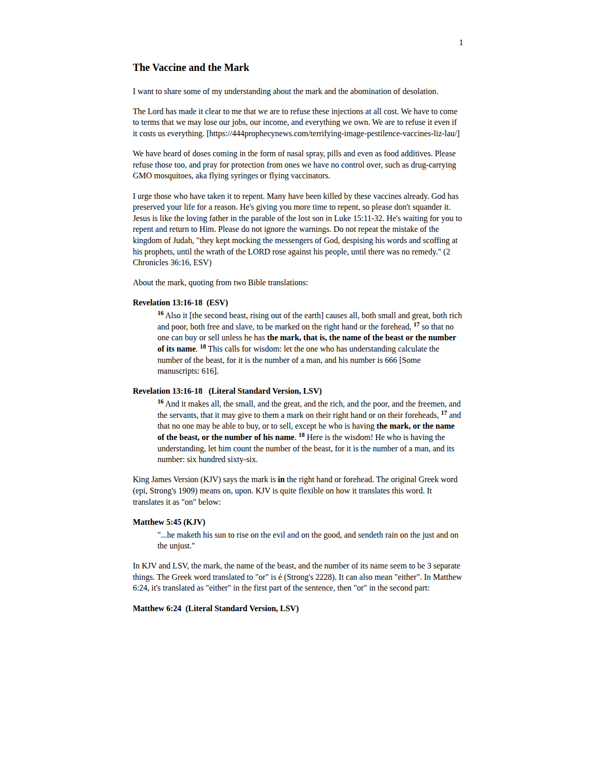1
The Vaccine and the Mark
I want to share some of my understanding about the mark and the abomination of desolation.
The Lord has made it clear to me that we are to refuse these injections at all cost. We have to come to terms that we may lose our jobs, our income, and everything we own. We are to refuse it even if it costs us everything. [https://444prophecynews.com/terrifying-image-pestilence-vaccines-liz-lau/]
We have heard of doses coming in the form of nasal spray, pills and even as food additives. Please refuse those too, and pray for protection from ones we have no control over, such as drug-carrying GMO mosquitoes, aka flying syringes or flying vaccinators.
I urge those who have taken it to repent. Many have been killed by these vaccines already. God has preserved your life for a reason. He's giving you more time to repent, so please don't squander it. Jesus is like the loving father in the parable of the lost son in Luke 15:11-32. He's waiting for you to repent and return to Him. Please do not ignore the warnings. Do not repeat the mistake of the kingdom of Judah, "they kept mocking the messengers of God, despising his words and scoffing at his prophets, until the wrath of the LORD rose against his people, until there was no remedy." (2 Chronicles 36:16, ESV)
About the mark, quoting from two Bible translations:
Revelation 13:16-18 (ESV)
16 Also it [the second beast, rising out of the earth] causes all, both small and great, both rich and poor, both free and slave, to be marked on the right hand or the forehead, 17 so that no one can buy or sell unless he has the mark, that is, the name of the beast or the number of its name. 18 This calls for wisdom: let the one who has understanding calculate the number of the beast, for it is the number of a man, and his number is 666 [Some manuscripts: 616].
Revelation 13:16-18 (Literal Standard Version, LSV)
16 And it makes all, the small, and the great, and the rich, and the poor, and the freemen, and the servants, that it may give to them a mark on their right hand or on their foreheads, 17 and that no one may be able to buy, or to sell, except he who is having the mark, or the name of the beast, or the number of his name. 18 Here is the wisdom! He who is having the understanding, let him count the number of the beast, for it is the number of a man, and its number: six hundred sixty-six.
King James Version (KJV) says the mark is in the right hand or forehead. The original Greek word (epi, Strong's 1909) means on, upon. KJV is quite flexible on how it translates this word. It translates it as "on" below:
Matthew 5:45 (KJV)
"...he maketh his sun to rise on the evil and on the good, and sendeth rain on the just and on the unjust."
In KJV and LSV, the mark, the name of the beast, and the number of its name seem to be 3 separate things. The Greek word translated to "or" is é (Strong's 2228). It can also mean "either". In Matthew 6:24, it's translated as "either" in the first part of the sentence, then "or" in the second part:
Matthew 6:24 (Literal Standard Version, LSV)